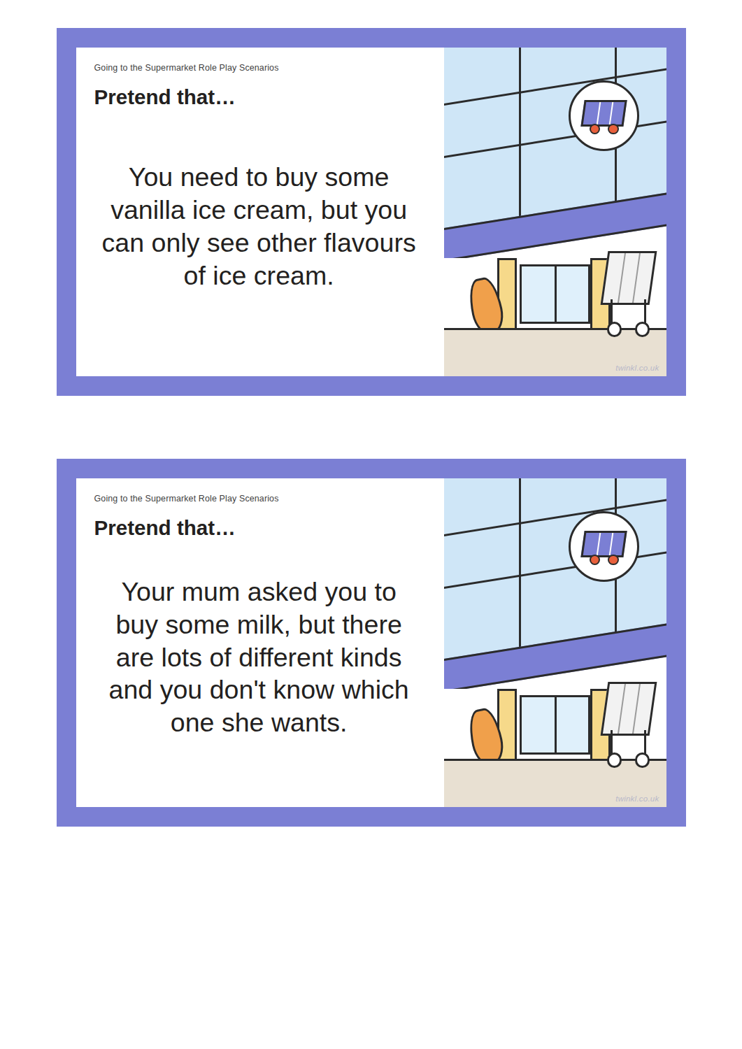Going to the Supermarket Role Play Scenarios
Pretend that…
You need to buy some vanilla ice cream, but you can only see other flavours of ice cream.
twinkl.co.uk
Going to the Supermarket Role Play Scenarios
Pretend that…
Your mum asked you to buy some milk, but there are lots of different kinds and you don't know which one she wants.
twinkl.co.uk